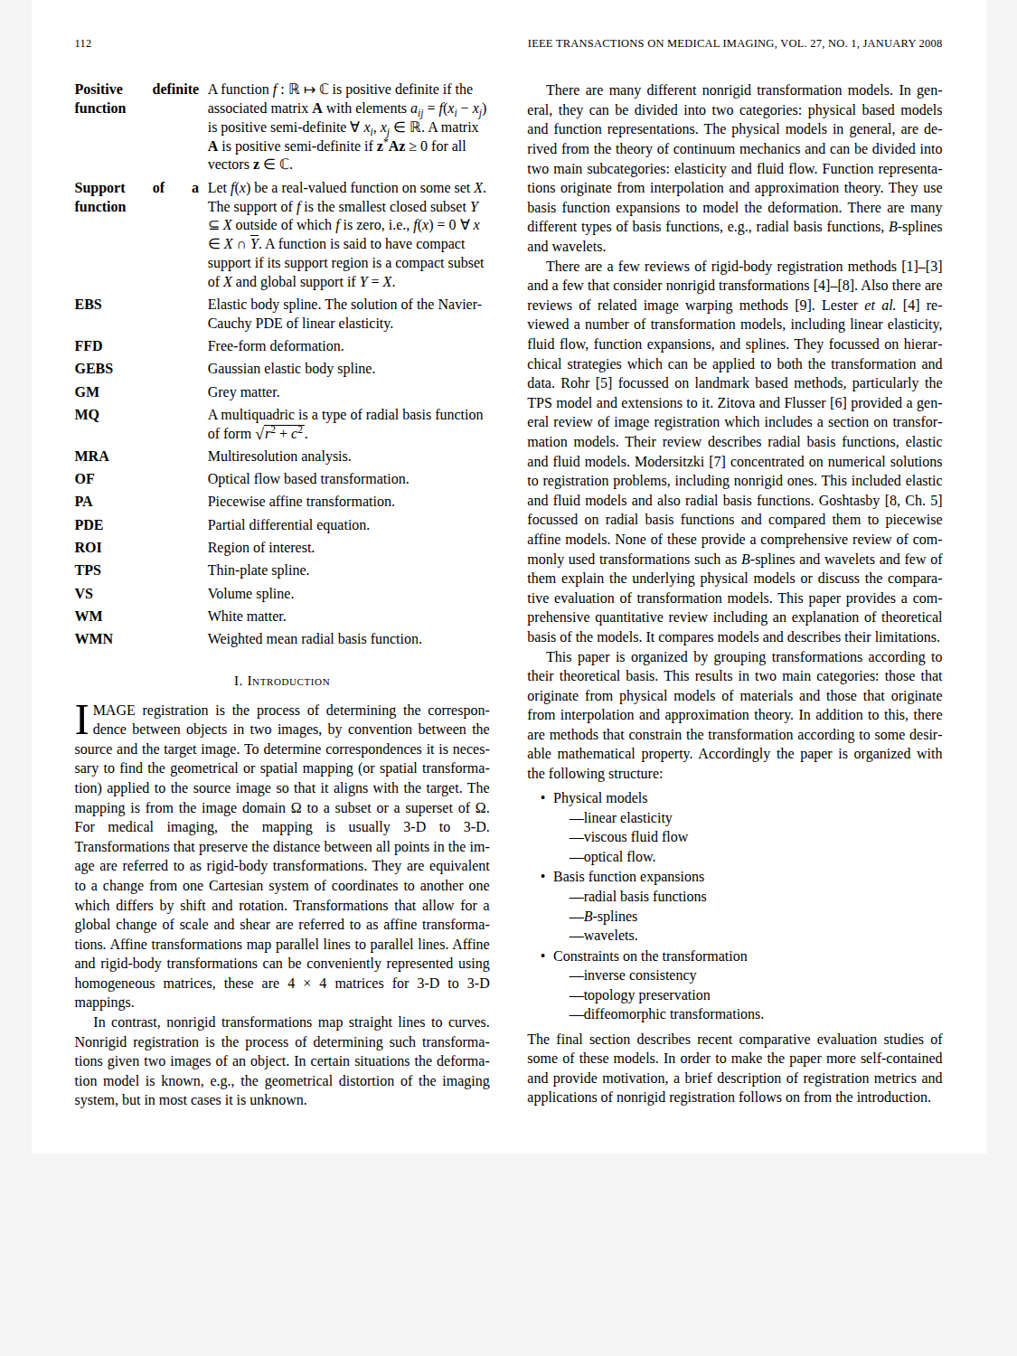112 IEEE Transactions on Medical Imaging, Vol. 27, No. 1, January 2008
Positive definite function
A function f : ℝ ↦ ℂ is positive definite if the associated matrix A with elements aij = f(xi − xj) is positive semi-definite ∀ xi, xj ∈ ℝ. A matrix A is positive semi-definite if z*Az ≥ 0 for all vectors z ∈ ℂ.
Support of a function
Let f(x) be a real-valued function on some set X. The support of f is the smallest closed subset Y ⊆ X outside of which f is zero, i.e., f(x) = 0 ∀ x ∈ X ∩ Y. A function is said to have compact support if its support region is a compact subset of X and global support if Y = X.
EBS
Elastic body spline. The solution of the Navier-Cauchy PDE of linear elasticity.
FFD
Free-form deformation.
GEBS
Gaussian elastic body spline.
GM
Grey matter.
MQ
A multiquadric is a type of radial basis function of form r2 + c2.
MRA
Multiresolution analysis.
OF
Optical flow based transformation.
PA
Piecewise affine transformation.
PDE
Partial differential equation.
ROI
Region of interest.
TPS
Thin-plate spline.
VS
Volume spline.
WM
White matter.
WMN
Weighted mean radial basis function.
I. Introduction
IMAGE registration is the process of determining the correspondence between objects in two images, by convention between the source and the target image. To determine correspondences it is necessary to find the geometrical or spatial mapping (or spatial transformation) applied to the source image so that it aligns with the target. The mapping is from the image domain Ω to a subset or a superset of Ω. For medical imaging, the mapping is usually 3-D to 3-D. Transformations that preserve the distance between all points in the image are referred to as rigid-body transformations. They are equivalent to a change from one Cartesian system of coordinates to another one which differs by shift and rotation. Transformations that allow for a global change of scale and shear are referred to as affine transformations. Affine transformations map parallel lines to parallel lines. Affine and rigid-body transformations can be conveniently represented using homogeneous matrices, these are 4 × 4 matrices for 3-D to 3-D mappings.
In contrast, nonrigid transformations map straight lines to curves. Nonrigid registration is the process of determining such transformations given two images of an object. In certain situations the deformation model is known, e.g., the geometrical distortion of the imaging system, but in most cases it is unknown.
There are many different nonrigid transformation models. In general, they can be divided into two categories: physical based models and function representations. The physical models in general, are derived from the theory of continuum mechanics and can be divided into two main subcategories: elasticity and fluid flow. Function representations originate from interpolation and approximation theory. They use basis function expansions to model the deformation. There are many different types of basis functions, e.g., radial basis functions, B-splines and wavelets.
There are a few reviews of rigid-body registration methods [1]–[3] and a few that consider nonrigid transformations [4]–[8]. Also there are reviews of related image warping methods [9]. Lester et al. [4] reviewed a number of transformation models, including linear elasticity, fluid flow, function expansions, and splines. They focussed on hierarchical strategies which can be applied to both the transformation and data. Rohr [5] focussed on landmark based methods, particularly the TPS model and extensions to it. Zitova and Flusser [6] provided a general review of image registration which includes a section on transformation models. Their review describes radial basis functions, elastic and fluid models. Modersitzki [7] concentrated on numerical solutions to registration problems, including nonrigid ones. This included elastic and fluid models and also radial basis functions. Goshtasby [8, Ch. 5] focussed on radial basis functions and compared them to piecewise affine models. None of these provide a comprehensive review of commonly used transformations such as B-splines and wavelets and few of them explain the underlying physical models or discuss the comparative evaluation of transformation models. This paper provides a comprehensive quantitative review including an explanation of theoretical basis of the models. It compares models and describes their limitations.
This paper is organized by grouping transformations according to their theoretical basis. This results in two main categories: those that originate from physical models of materials and those that originate from interpolation and approximation theory. In addition to this, there are methods that constrain the transformation according to some desirable mathematical property. Accordingly the paper is organized with the following structure:
Physical models
linear elasticity
viscous fluid flow
optical flow.
Basis function expansions
radial basis functions
B-splines
wavelets.
Constraints on the transformation
inverse consistency
topology preservation
diffeomorphic transformations.
The final section describes recent comparative evaluation studies of some of these models. In order to make the paper more self-contained and provide motivation, a brief description of registration metrics and applications of nonrigid registration follows on from the introduction.